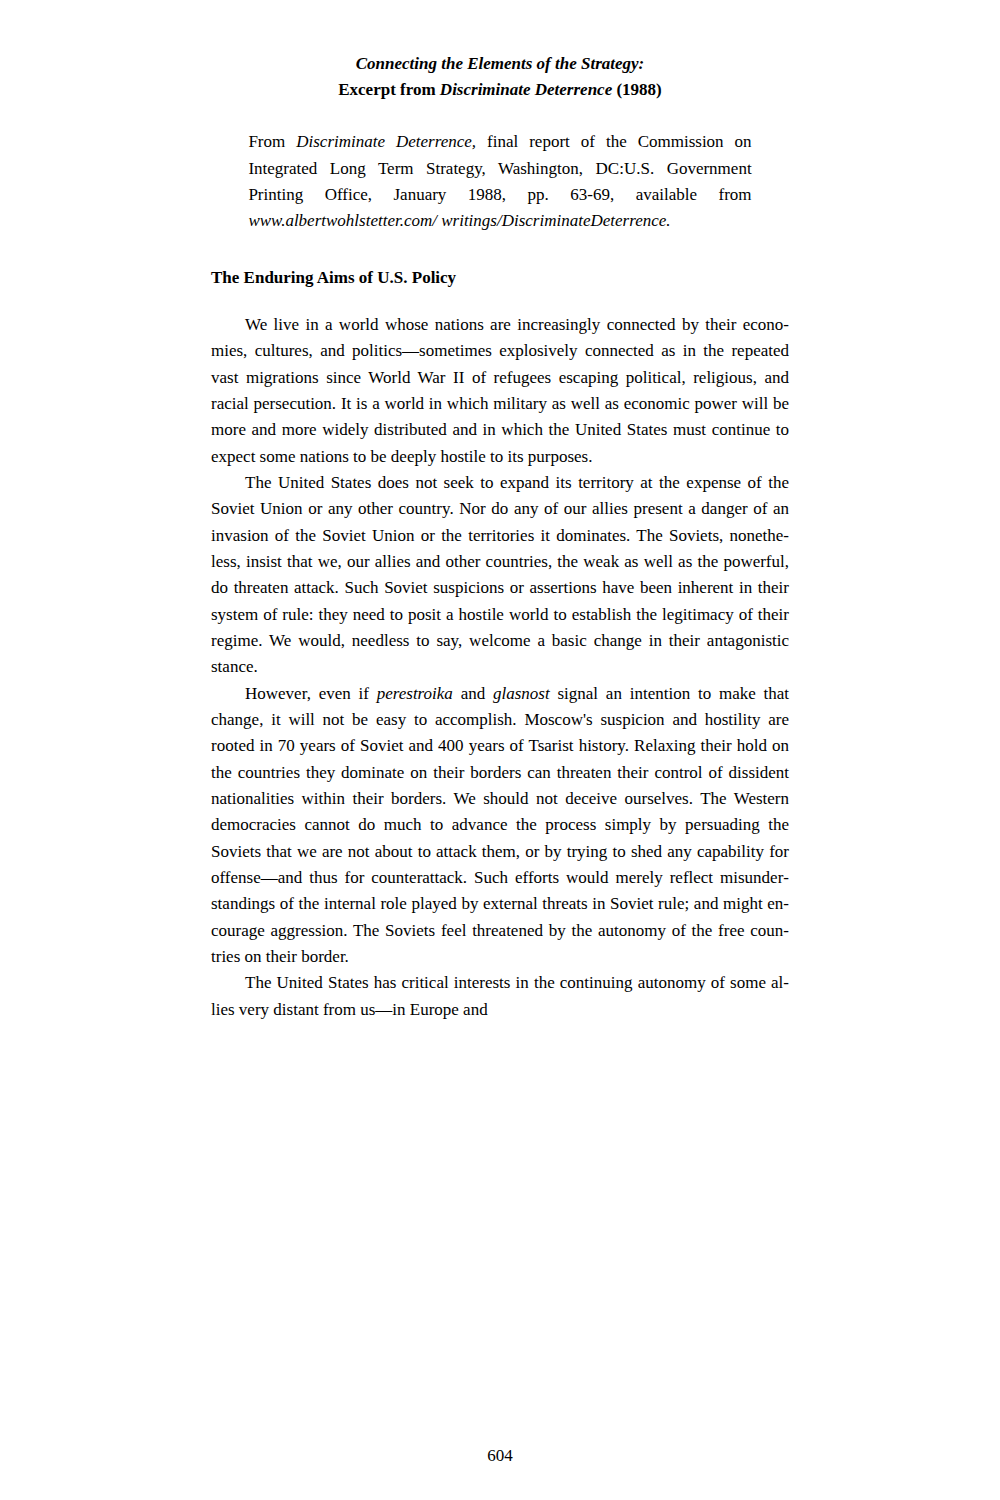Connecting the Elements of the Strategy: Excerpt from Discriminate Deterrence (1988)
From Discriminate Deterrence, final report of the Commission on Integrated Long Term Strategy, Washington, DC:U.S. Government Printing Office, January 1988, pp. 63-69, available from www.albertwohlstetter.com/ writings/DiscriminateDeterrence.
The Enduring Aims of U.S. Policy
We live in a world whose nations are increasingly connected by their economies, cultures, and politics—sometimes explosively connected as in the repeated vast migrations since World War II of refugees escaping political, religious, and racial persecution. It is a world in which military as well as economic power will be more and more widely distributed and in which the United States must continue to expect some nations to be deeply hostile to its purposes.
The United States does not seek to expand its territory at the expense of the Soviet Union or any other country. Nor do any of our allies present a danger of an invasion of the Soviet Union or the territories it dominates. The Soviets, nonetheless, insist that we, our allies and other countries, the weak as well as the powerful, do threaten attack. Such Soviet suspicions or assertions have been inherent in their system of rule: they need to posit a hostile world to establish the legitimacy of their regime. We would, needless to say, welcome a basic change in their antagonistic stance.
However, even if perestroika and glasnost signal an intention to make that change, it will not be easy to accomplish. Moscow's suspicion and hostility are rooted in 70 years of Soviet and 400 years of Tsarist history. Relaxing their hold on the countries they dominate on their borders can threaten their control of dissident nationalities within their borders. We should not deceive ourselves. The Western democracies cannot do much to advance the process simply by persuading the Soviets that we are not about to attack them, or by trying to shed any capability for offense—and thus for counterattack. Such efforts would merely reflect misunderstandings of the internal role played by external threats in Soviet rule; and might encourage aggression. The Soviets feel threatened by the autonomy of the free countries on their border.
The United States has critical interests in the continuing autonomy of some allies very distant from us—in Europe and
604